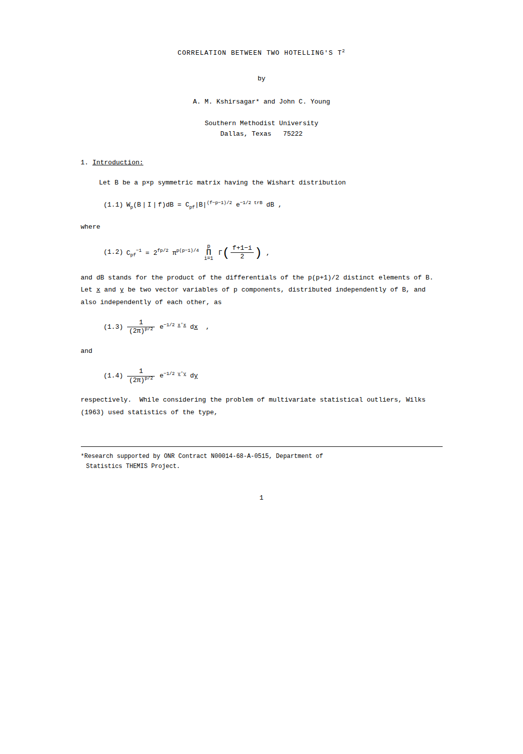CORRELATION BETWEEN TWO HOTELLING'S T2
by
A. M. Kshirsagar* and John C. Young
Southern Methodist University
Dallas, Texas 75222
1. Introduction:
Let B be a p×p symmetric matrix having the Wishart distribution
(1.1)
Wp(B | I | f)dB = Cpf|B|(f−p−1)/2 e−1/2 trB dB ,
where
(1.2)
Cpf−1 = 2fp/2 πp(p−1)/4 pΠi=1 Γ(f+1−i 2) ,
and dB stands for the product of the differentials of the p(p+1)/2 distinct elements of B. Let x and y be two vector variables of p components, distributed independently of B, and also independently of each other, as
(1.3)
1(2π)p/2 e−1/2 x'x dx ,
and
(1.4)
1(2π)p/2 e−1/2 y'y dy
respectively. While considering the problem of multivariate statistical outliers, Wilks (1963) used statistics of the type,
*Research supported by ONR Contract N00014-68-A-0515, Department of
Statistics THEMIS Project.
1